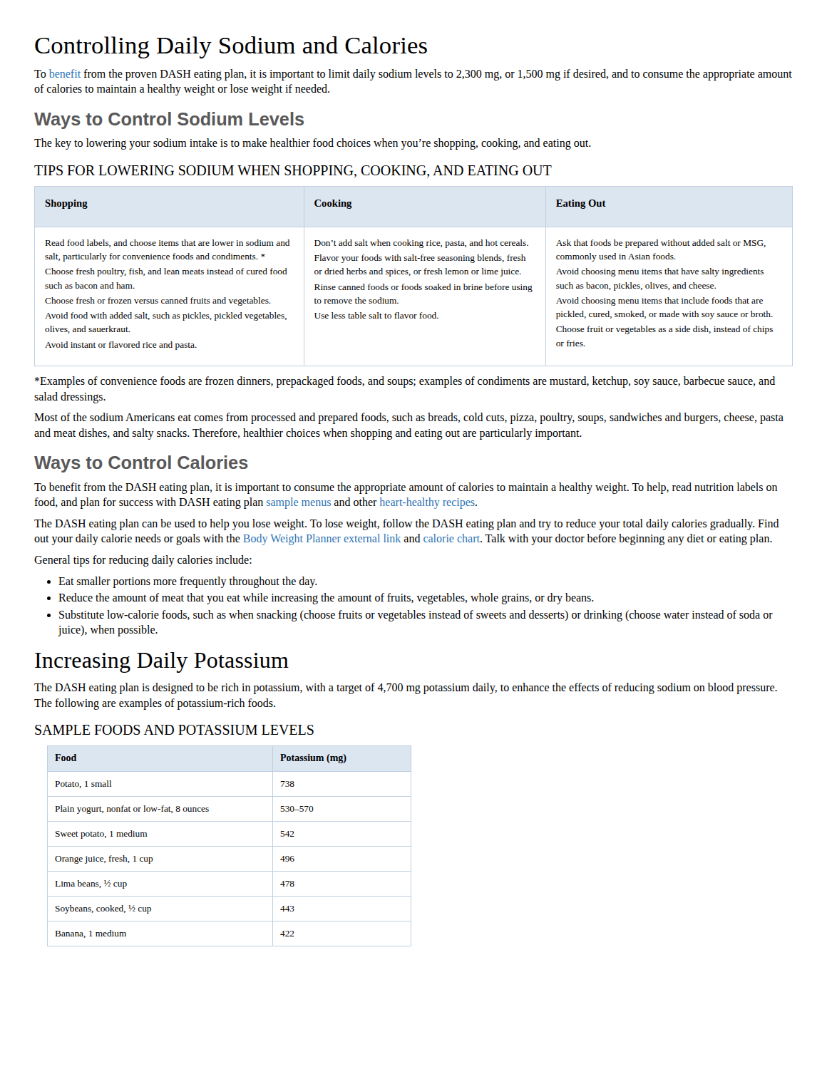Controlling Daily Sodium and Calories
To benefit from the proven DASH eating plan, it is important to limit daily sodium levels to 2,300 mg, or 1,500 mg if desired, and to consume the appropriate amount of calories to maintain a healthy weight or lose weight if needed.
Ways to Control Sodium Levels
The key to lowering your sodium intake is to make healthier food choices when you’re shopping, cooking, and eating out.
TIPS FOR LOWERING SODIUM WHEN SHOPPING, COOKING, AND EATING OUT
| Shopping | Cooking | Eating Out |
| --- | --- | --- |
| Read food labels, and choose items that are lower in sodium and salt, particularly for convenience foods and condiments. * Choose fresh poultry, fish, and lean meats instead of cured food such as bacon and ham. Choose fresh or frozen versus canned fruits and vegetables. Avoid food with added salt, such as pickles, pickled vegetables, olives, and sauerkraut. Avoid instant or flavored rice and pasta. | Don’t add salt when cooking rice, pasta, and hot cereals. Flavor your foods with salt-free seasoning blends, fresh or dried herbs and spices, or fresh lemon or lime juice. Rinse canned foods or foods soaked in brine before using to remove the sodium. Use less table salt to flavor food. | Ask that foods be prepared without added salt or MSG, commonly used in Asian foods. Avoid choosing menu items that have salty ingredients such as bacon, pickles, olives, and cheese. Avoid choosing menu items that include foods that are pickled, cured, smoked, or made with soy sauce or broth. Choose fruit or vegetables as a side dish, instead of chips or fries. |
*Examples of convenience foods are frozen dinners, prepackaged foods, and soups; examples of condiments are mustard, ketchup, soy sauce, barbecue sauce, and salad dressings.
Most of the sodium Americans eat comes from processed and prepared foods, such as breads, cold cuts, pizza, poultry, soups, sandwiches and burgers, cheese, pasta and meat dishes, and salty snacks. Therefore, healthier choices when shopping and eating out are particularly important.
Ways to Control Calories
To benefit from the DASH eating plan, it is important to consume the appropriate amount of calories to maintain a healthy weight. To help, read nutrition labels on food, and plan for success with DASH eating plan sample menus and other heart-healthy recipes.
The DASH eating plan can be used to help you lose weight. To lose weight, follow the DASH eating plan and try to reduce your total daily calories gradually. Find out your daily calorie needs or goals with the Body Weight Planner external link and calorie chart. Talk with your doctor before beginning any diet or eating plan.
General tips for reducing daily calories include:
Eat smaller portions more frequently throughout the day.
Reduce the amount of meat that you eat while increasing the amount of fruits, vegetables, whole grains, or dry beans.
Substitute low-calorie foods, such as when snacking (choose fruits or vegetables instead of sweets and desserts) or drinking (choose water instead of soda or juice), when possible.
Increasing Daily Potassium
The DASH eating plan is designed to be rich in potassium, with a target of 4,700 mg potassium daily, to enhance the effects of reducing sodium on blood pressure. The following are examples of potassium-rich foods.
SAMPLE FOODS AND POTASSIUM LEVELS
| Food | Potassium (mg) |
| --- | --- |
| Potato, 1 small | 738 |
| Plain yogurt, nonfat or low-fat, 8 ounces | 530–570 |
| Sweet potato, 1 medium | 542 |
| Orange juice, fresh, 1 cup | 496 |
| Lima beans, ½ cup | 478 |
| Soybeans, cooked, ½ cup | 443 |
| Banana, 1 medium | 422 |